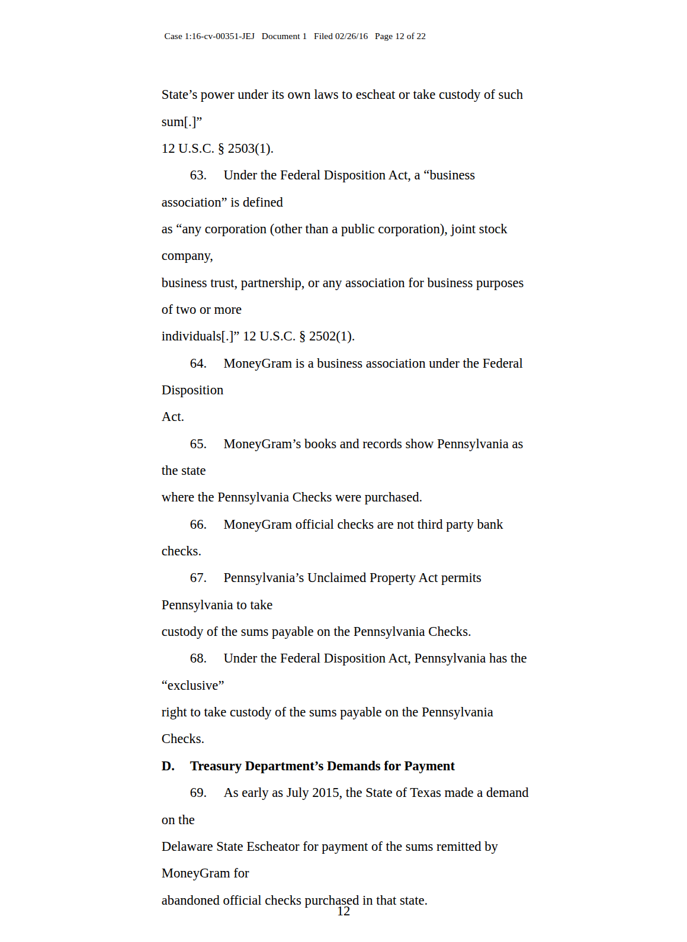Case 1:16-cv-00351-JEJ Document 1 Filed 02/26/16 Page 12 of 22
State’s power under its own laws to escheat or take custody of such sum[.]”
12 U.S.C. § 2503(1).
63. Under the Federal Disposition Act, a “business association” is defined
as “any corporation (other than a public corporation), joint stock company,
business trust, partnership, or any association for business purposes of two or more
individuals[.]” 12 U.S.C. § 2502(1).
64. MoneyGram is a business association under the Federal Disposition
Act.
65. MoneyGram’s books and records show Pennsylvania as the state
where the Pennsylvania Checks were purchased.
66. MoneyGram official checks are not third party bank checks.
67. Pennsylvania’s Unclaimed Property Act permits Pennsylvania to take
custody of the sums payable on the Pennsylvania Checks.
68. Under the Federal Disposition Act, Pennsylvania has the “exclusive”
right to take custody of the sums payable on the Pennsylvania Checks.
D. Treasury Department’s Demands for Payment
69. As early as July 2015, the State of Texas made a demand on the
Delaware State Escheator for payment of the sums remitted by MoneyGram for
abandoned official checks purchased in that state.
12